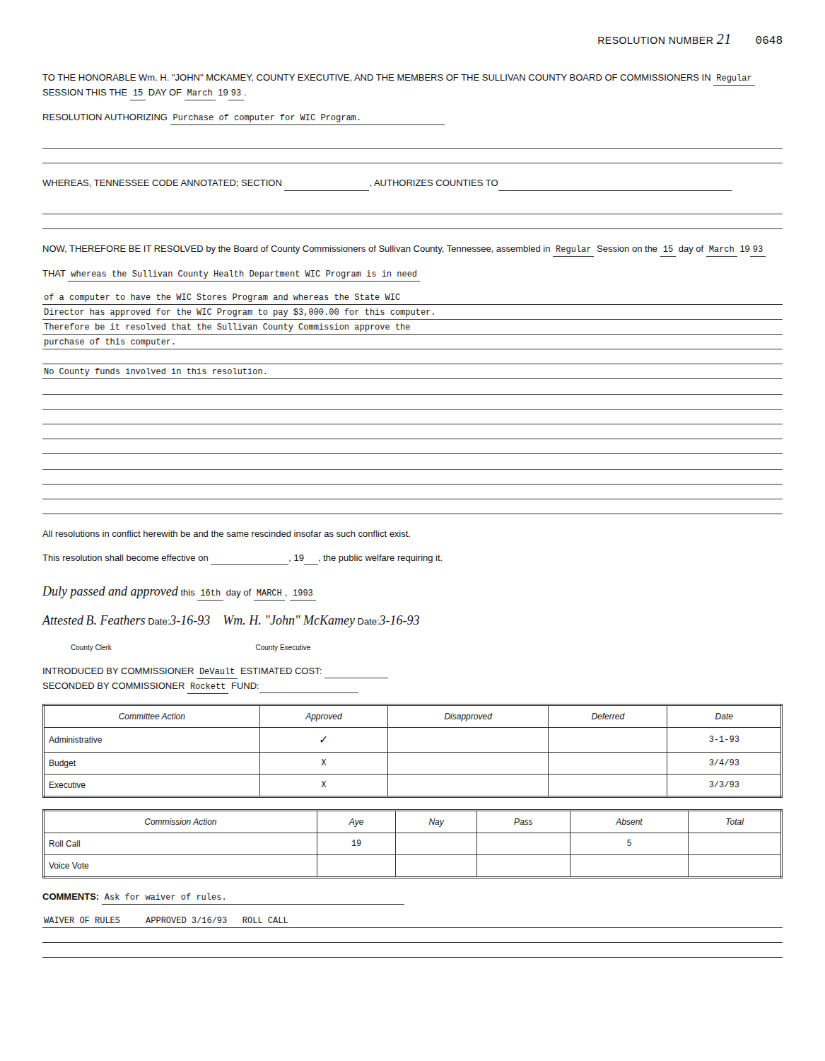RESOLUTION NUMBER 21 0648
TO THE HONORABLE Wm. H. "JOHN" MCKAMEY, COUNTY EXECUTIVE, AND THE MEMBERS OF THE SULLIVAN COUNTY BOARD OF COMMISSIONERS IN Regular SESSION THIS THE 15 DAY OF March 1993.
RESOLUTION AUTHORIZING Purchase of computer for WIC Program.
WHEREAS, TENNESSEE CODE ANNOTATED; SECTION , AUTHORIZES COUNTIES TO
NOW, THEREFORE BE IT RESOLVED by the Board of County Commissioners of Sullivan County, Tennessee, assembled in Regular Session on the 15 day of March 1993
THAT whereas the Sullivan County Health Department WIC Program is in need
of a computer to have the WIC Stores Program and whereas the State WIC
Director has approved for the WIC Program to pay $3,000.00 for this computer.
Therefore be it resolved that the Sullivan County Commission approve the
purchase of this computer.
No County funds involved in this resolution.
All resolutions in conflict herewith be and the same rescinded insofar as such conflict exist.
This resolution shall become effective on , 19 , the public welfare requiring it.
Duly passed and approved this 16th day of MARCH, 1993
Attested B. Feathers Date:3-16-93 Wm. H. "John" McKamey Date:3-16-93
County Clerk County Executive
INTRODUCED BY COMMISSIONER DeVault ESTIMATED COST:
SECONDED BY COMMISSIONER Rockett FUND:
| Committee Action | Approved | Disapproved | Deferred | Date |
| --- | --- | --- | --- | --- |
| Administrative | ✓ | | | 3-1-93 |
| Budget | X | | | 3/4/93 |
| Executive | X | | | 3/3/93 |
| Commission Action | Aye | Nay | Pass | Absent | Total |
| --- | --- | --- | --- | --- | --- |
| Roll Call | 19 | | | 5 | |
| Voice Vote | | | | | |
COMMENTS: Ask for waiver of rules.
WAIVER OF RULES APPROVED 3/16/93 ROLL CALL